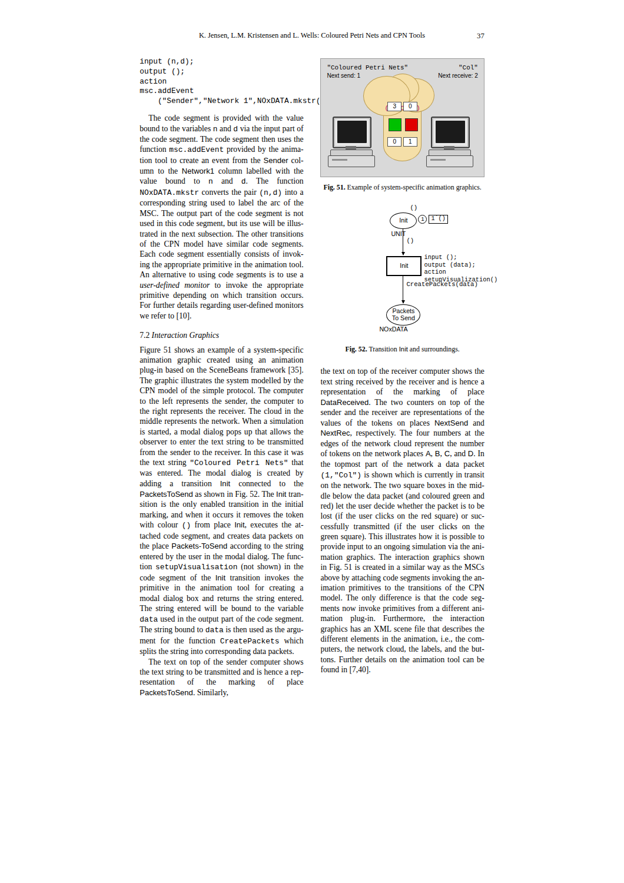K. Jensen, L.M. Kristensen and L. Wells: Coloured Petri Nets and CPN Tools 37
input (n,d); output (); action msc.addEvent ("Sender","Network 1",NOxDATA.mkstr(n,d))
The code segment is provided with the value bound to the variables n and d via the input part of the code segment. The code segment then uses the function msc.addEvent provided by the animation tool to create an event from the Sender column to the Network1 column labelled with the value bound to n and d. The function NOxDATA.mkstr converts the pair (n,d) into a corresponding string used to label the arc of the MSC. The output part of the code segment is not used in this code segment, but its use will be illustrated in the next subsection. The other transitions of the CPN model have similar code segments. Each code segment essentially consists of invoking the appropriate primitive in the animation tool. An alternative to using code segments is to use a user-defined monitor to invoke the appropriate primitive depending on which transition occurs. For further details regarding user-defined monitors we refer to [10].
7.2 Interaction Graphics
Figure 51 shows an example of a system-specific animation graphic created using an animation plug-in based on the SceneBeans framework [35]. The graphic illustrates the system modelled by the CPN model of the simple protocol. The computer to the left represents the sender, the computer to the right represents the receiver. The cloud in the middle represents the network. When a simulation is started, a modal dialog pops up that allows the observer to enter the text string to be transmitted from the sender to the receiver. In this case it was the text string "Coloured Petri Nets" that was entered. The modal dialog is created by adding a transition Init connected to the PacketsToSend as shown in Fig. 52. The Init transition is the only enabled transition in the initial marking, and when it occurs it removes the token with colour () from place Init, executes the attached code segment, and creates data packets on the place Packets-ToSend according to the string entered by the user in the modal dialog. The function setupVisualisation (not shown) in the code segment of the Init transition invokes the primitive in the animation tool for creating a modal dialog box and returns the string entered. The string entered will be bound to the variable data used in the output part of the code segment. The string bound to data is then used as the argument for the function CreatePackets which splits the string into corresponding data packets.
The text on top of the sender computer shows the text string to be transmitted and is hence a representation of the marking of place PacketsToSend. Similarly,
"Coloured Petri Nets" "Col"
Next send: 1 Next receive: 2
(1,"Col")
3
0
0
1
Fig. 51. Example of system-specific animation graphics.
()
Init
1
1`()
UNIT
()
Init
input (); output (data); action setupVisualization()
CreatePackets(data)
Packets
To Send
NOxDATA
Fig. 52. Transition Init and surroundings.
the text on top of the receiver computer shows the text string received by the receiver and is hence a representation of the marking of place DataReceived. The two counters on top of the sender and the receiver are representations of the values of the tokens on places NextSend and NextRec, respectively. The four numbers at the edges of the network cloud represent the number of tokens on the network places A, B, C, and D. In the topmost part of the network a data packet (1,"Col") is shown which is currently in transit on the network. The two square boxes in the middle below the data packet (and coloured green and red) let the user decide whether the packet is to be lost (if the user clicks on the red square) or successfully transmitted (if the user clicks on the green square). This illustrates how it is possible to provide input to an ongoing simulation via the animation graphics. The interaction graphics shown in Fig. 51 is created in a similar way as the MSCs above by attaching code segments invoking the animation primitives to the transitions of the CPN model. The only difference is that the code segments now invoke primitives from a different animation plug-in. Furthermore, the interaction graphics has an XML scene file that describes the different elements in the animation, i.e., the computers, the network cloud, the labels, and the buttons. Further details on the animation tool can be found in [7,40].